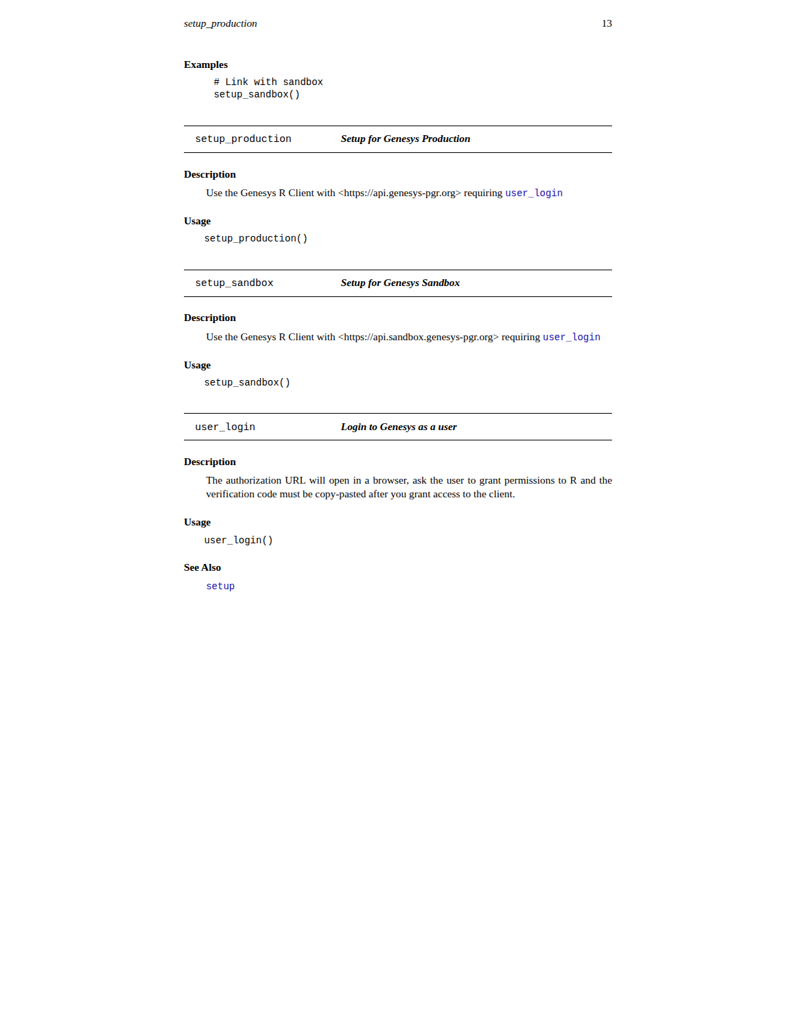setup_production 13
Examples
# Link with sandbox
setup_sandbox()
setup_production Setup for Genesys Production
Description
Use the Genesys R Client with <https://api.genesys-pgr.org> requiring user_login
Usage
setup_production()
setup_sandbox Setup for Genesys Sandbox
Description
Use the Genesys R Client with <https://api.sandbox.genesys-pgr.org> requiring user_login
Usage
setup_sandbox()
user_login Login to Genesys as a user
Description
The authorization URL will open in a browser, ask the user to grant permissions to R and the verification code must be copy-pasted after you grant access to the client.
Usage
user_login()
See Also
setup